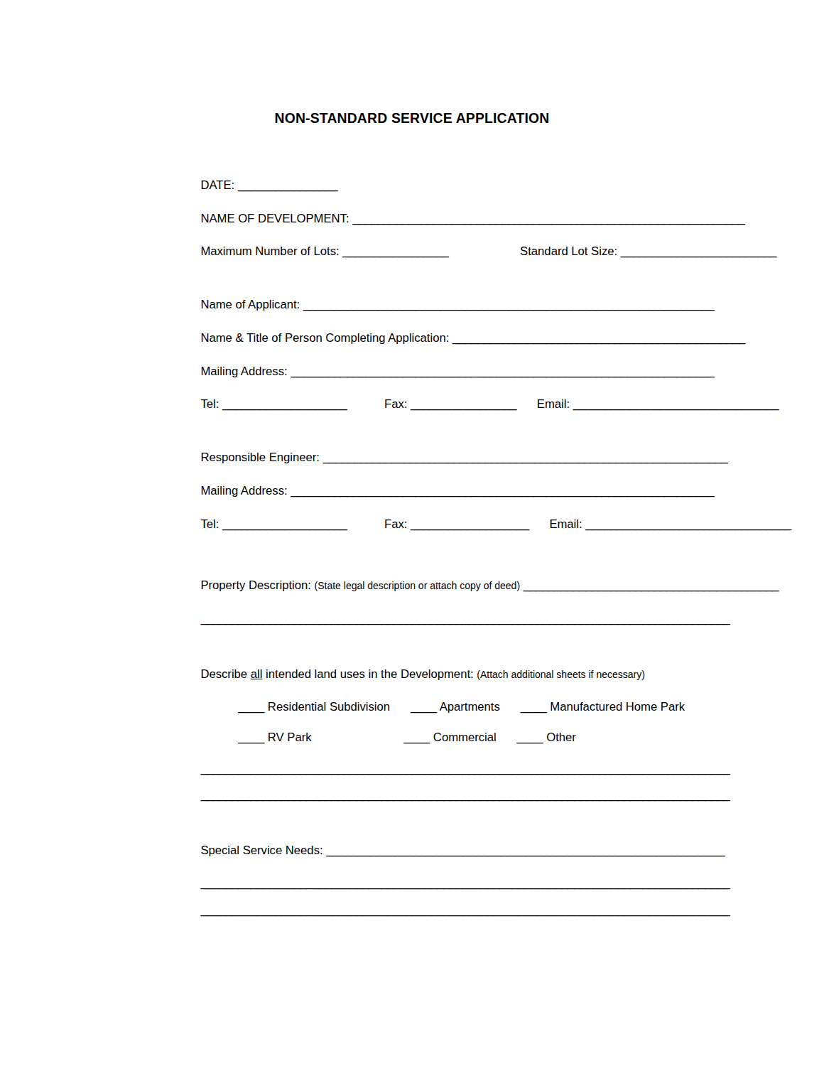NON-STANDARD SERVICE APPLICATION
DATE: ________________
NAME OF DEVELOPMENT: _______________________________________________________________
Maximum Number of Lots: _________________ Standard Lot Size: _________________________
Name of Applicant: __________________________________________________________________
Name & Title of Person Completing Application: _______________________________________________
Mailing Address: ____________________________________________________________________
Tel: ____________________ Fax: _________________ Email: _________________________________
Responsible Engineer: _________________________________________________________________
Mailing Address: ____________________________________________________________________
Tel: ____________________ Fax: ___________________ Email: _________________________________
Property Description: (State legal description or attach copy of deed) _________________________________________
_____________________________________________________________________________________
Describe all intended land uses in the Development: (Attach additional sheets if necessary)
____ Residential Subdivision ____ Apartments ____ Manufactured Home Park
____ RV Park ____ Commercial ____ Other
_____________________________________________________________________________________
_____________________________________________________________________________________
Special Service Needs: ________________________________________________________________
_____________________________________________________________________________________
_____________________________________________________________________________________